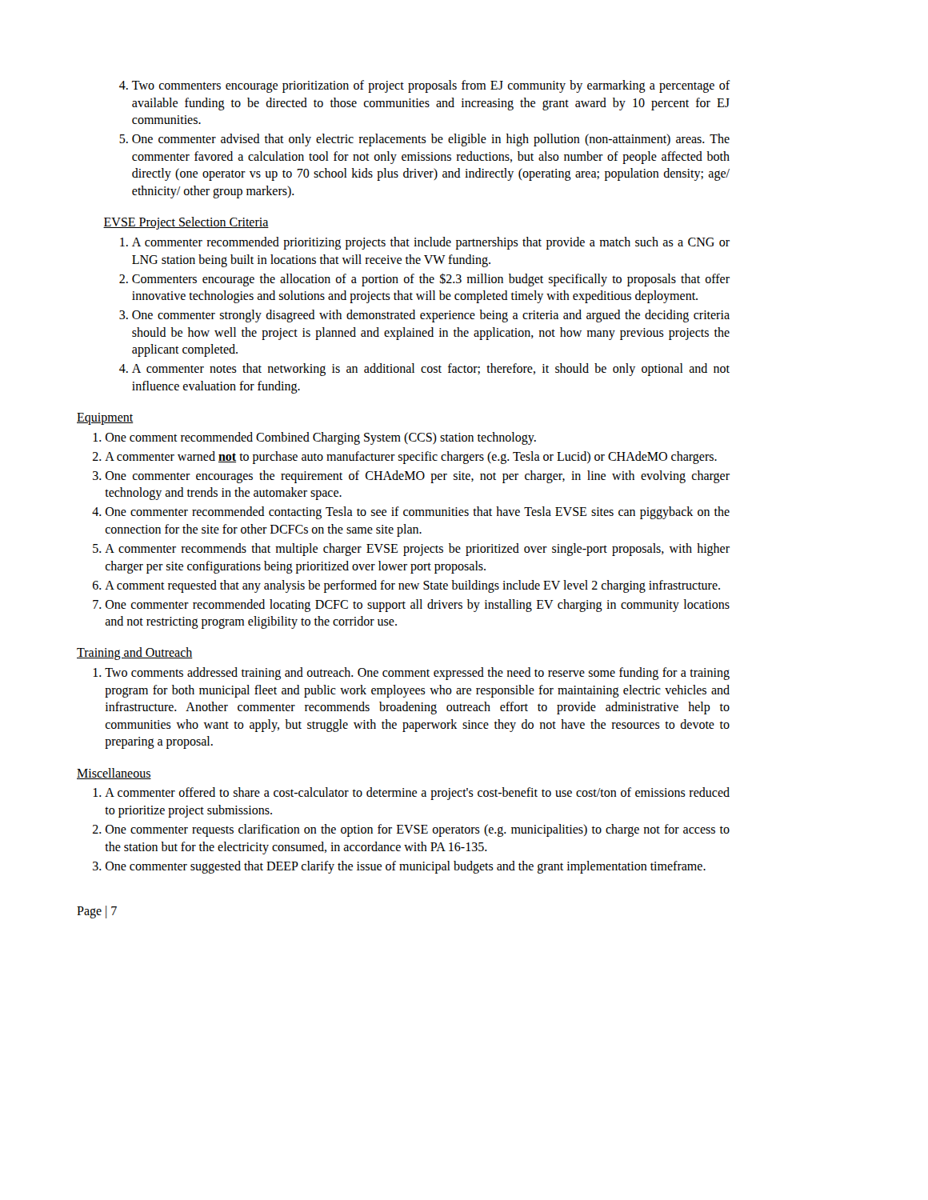Two commenters encourage prioritization of project proposals from EJ community by earmarking a percentage of available funding to be directed to those communities and increasing the grant award by 10 percent for EJ communities.
One commenter advised that only electric replacements be eligible in high pollution (non-attainment) areas. The commenter favored a calculation tool for not only emissions reductions, but also number of people affected both directly (one operator vs up to 70 school kids plus driver) and indirectly (operating area; population density; age/ ethnicity/ other group markers).
EVSE Project Selection Criteria
A commenter recommended prioritizing projects that include partnerships that provide a match such as a CNG or LNG station being built in locations that will receive the VW funding.
Commenters encourage the allocation of a portion of the $2.3 million budget specifically to proposals that offer innovative technologies and solutions and projects that will be completed timely with expeditious deployment.
One commenter strongly disagreed with demonstrated experience being a criteria and argued the deciding criteria should be how well the project is planned and explained in the application, not how many previous projects the applicant completed.
A commenter notes that networking is an additional cost factor; therefore, it should be only optional and not influence evaluation for funding.
Equipment
One comment recommended Combined Charging System (CCS) station technology.
A commenter warned not to purchase auto manufacturer specific chargers (e.g. Tesla or Lucid) or CHAdeMO chargers.
One commenter encourages the requirement of CHAdeMO per site, not per charger, in line with evolving charger technology and trends in the automaker space.
One commenter recommended contacting Tesla to see if communities that have Tesla EVSE sites can piggyback on the connection for the site for other DCFCs on the same site plan.
A commenter recommends that multiple charger EVSE projects be prioritized over single-port proposals, with higher charger per site configurations being prioritized over lower port proposals.
A comment requested that any analysis be performed for new State buildings include EV level 2 charging infrastructure.
One commenter recommended locating DCFC to support all drivers by installing EV charging in community locations and not restricting program eligibility to the corridor use.
Training and Outreach
Two comments addressed training and outreach. One comment expressed the need to reserve some funding for a training program for both municipal fleet and public work employees who are responsible for maintaining electric vehicles and infrastructure. Another commenter recommends broadening outreach effort to provide administrative help to communities who want to apply, but struggle with the paperwork since they do not have the resources to devote to preparing a proposal.
Miscellaneous
A commenter offered to share a cost-calculator to determine a project's cost-benefit to use cost/ton of emissions reduced to prioritize project submissions.
One commenter requests clarification on the option for EVSE operators (e.g. municipalities) to charge not for access to the station but for the electricity consumed, in accordance with PA 16-135.
One commenter suggested that DEEP clarify the issue of municipal budgets and the grant implementation timeframe.
Page | 7